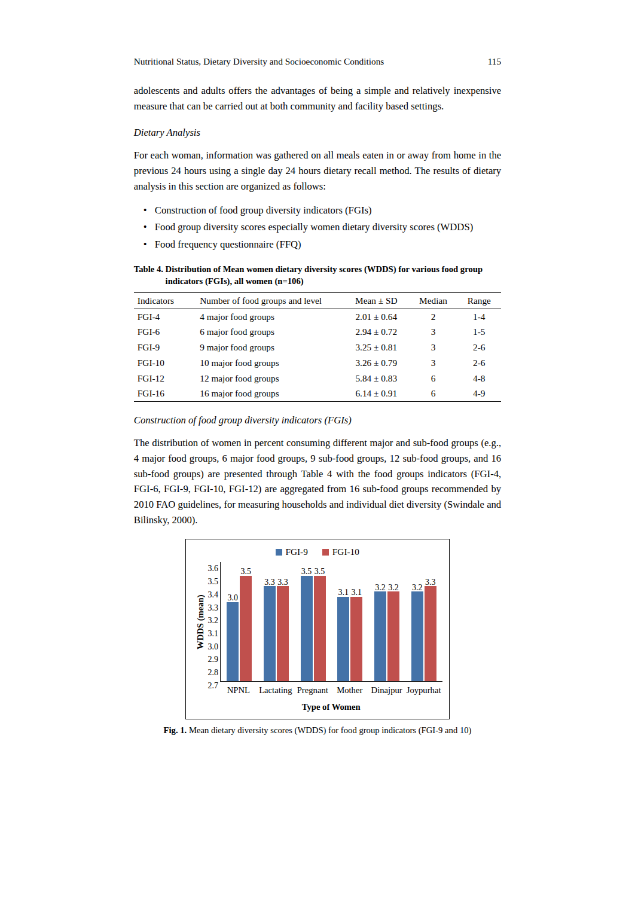Nutritional Status, Dietary Diversity and Socioeconomic Conditions
115
adolescents and adults offers the advantages of being a simple and relatively inexpensive measure that can be carried out at both community and facility based settings.
Dietary Analysis
For each woman, information was gathered on all meals eaten in or away from home in the previous 24 hours using a single day 24 hours dietary recall method. The results of dietary analysis in this section are organized as follows:
Construction of food group diversity indicators (FGIs)
Food group diversity scores especially women dietary diversity scores (WDDS)
Food frequency questionnaire (FFQ)
Table 4. Distribution of Mean women dietary diversity scores (WDDS) for various food group indicators (FGIs), all women (n=106)
| Indicators | Number of food groups and level | Mean ± SD | Median | Range |
| --- | --- | --- | --- | --- |
| FGI-4 | 4 major food groups | 2.01 ± 0.64 | 2 | 1-4 |
| FGI-6 | 6 major food groups | 2.94 ± 0.72 | 3 | 1-5 |
| FGI-9 | 9 major food groups | 3.25 ± 0.81 | 3 | 2-6 |
| FGI-10 | 10 major food groups | 3.26 ± 0.79 | 3 | 2-6 |
| FGI-12 | 12 major food groups | 5.84 ± 0.83 | 6 | 4-8 |
| FGI-16 | 16 major food groups | 6.14 ± 0.91 | 6 | 4-9 |
Construction of food group diversity indicators (FGIs)
The distribution of women in percent consuming different major and sub-food groups (e.g., 4 major food groups, 6 major food groups, 9 sub-food groups, 12 sub-food groups, and 16 sub-food groups) are presented through Table 4 with the food groups indicators (FGI-4, FGI-6, FGI-9, FGI-10, FGI-12) are aggregated from 16 sub-food groups recommended by 2010 FAO guidelines, for measuring households and individual diet diversity (Swindale and Bilinsky, 2000).
FGI-9 FGI-10
WDDS (mean)
3.6
3.5
3.4
3.3
3.2
3.1
3.0
2.9
2.8
2.7
3.0
3.5
3.3
3.3
3.5
3.5
3.1
3.1
3.2
3.2
3.2
3.3
NPNL Lactating Pregnant Mother Dinajpur Joypurhat
Type of Women
Fig. 1. Mean dietary diversity scores (WDDS) for food group indicators (FGI-9 and 10)